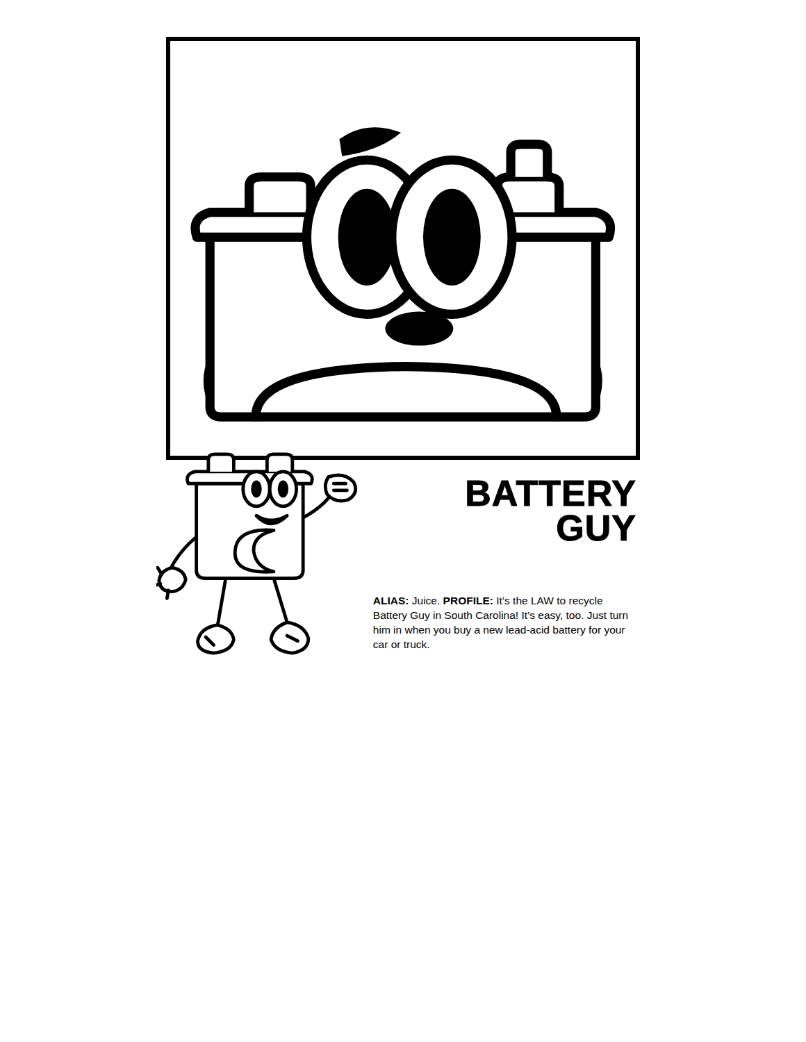Battery
Guy
ALIAS: Juice. PROFILE: It’s the LAW to recycle Battery Guy in South Carolina! It’s easy, too. Just turn him in when you buy a new lead-acid battery for your car or truck.